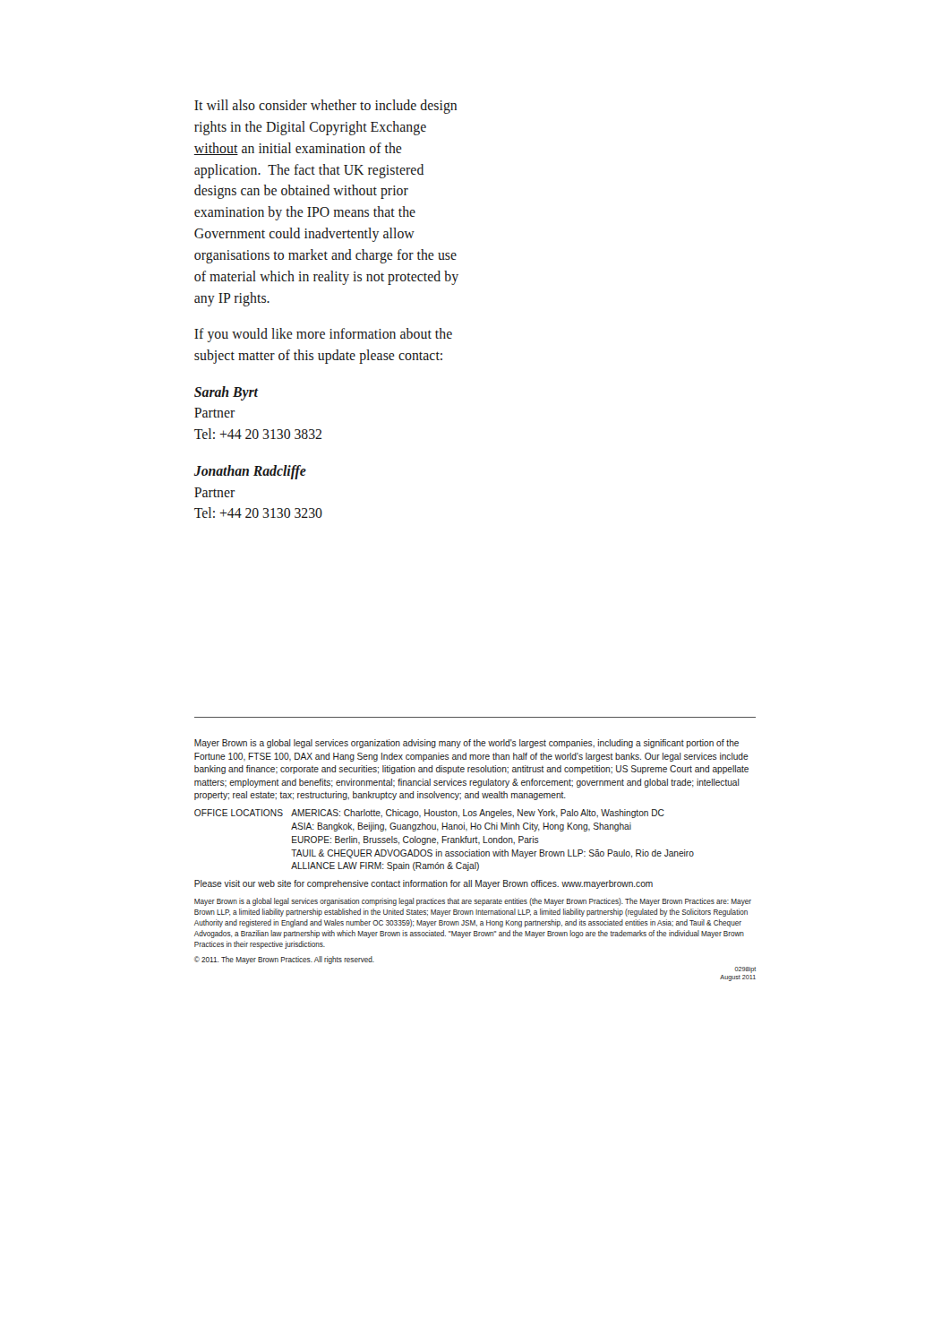It will also consider whether to include design rights in the Digital Copyright Exchange without an initial examination of the application. The fact that UK registered designs can be obtained without prior examination by the IPO means that the Government could inadvertently allow organisations to market and charge for the use of material which in reality is not protected by any IP rights.
If you would like more information about the subject matter of this update please contact:
Sarah Byrt
Partner
Tel: +44 20 3130 3832
Jonathan Radcliffe
Partner
Tel: +44 20 3130 3230
Mayer Brown is a global legal services organization advising many of the world's largest companies, including a significant portion of the Fortune 100, FTSE 100, DAX and Hang Seng Index companies and more than half of the world's largest banks. Our legal services include banking and finance; corporate and securities; litigation and dispute resolution; antitrust and competition; US Supreme Court and appellate matters; employment and benefits; environmental; financial services regulatory & enforcement; government and global trade; intellectual property; real estate; tax; restructuring, bankruptcy and insolvency; and wealth management.
OFFICE LOCATIONS
AMERICAS: Charlotte, Chicago, Houston, Los Angeles, New York, Palo Alto, Washington DC
ASIA: Bangkok, Beijing, Guangzhou, Hanoi, Ho Chi Minh City, Hong Kong, Shanghai
EUROPE: Berlin, Brussels, Cologne, Frankfurt, London, Paris
TAUIL & CHEQUER ADVOGADOS in association with Mayer Brown LLP: São Paulo, Rio de Janeiro
ALLIANCE LAW FIRM: Spain (Ramón & Cajal)
Please visit our web site for comprehensive contact information for all Mayer Brown offices. www.mayerbrown.com
Mayer Brown is a global legal services organisation comprising legal practices that are separate entities (the Mayer Brown Practices). The Mayer Brown Practices are: Mayer Brown LLP, a limited liability partnership established in the United States; Mayer Brown International LLP, a limited liability partnership (regulated by the Solicitors Regulation Authority and registered in England and Wales number OC 303359); Mayer Brown JSM, a Hong Kong partnership, and its associated entities in Asia; and Tauil & Chequer Advogados, a Brazilian law partnership with which Mayer Brown is associated. "Mayer Brown" and the Mayer Brown logo are the trademarks of the individual Mayer Brown Practices in their respective jurisdictions.
© 2011. The Mayer Brown Practices. All rights reserved.
0298ipt
August 2011